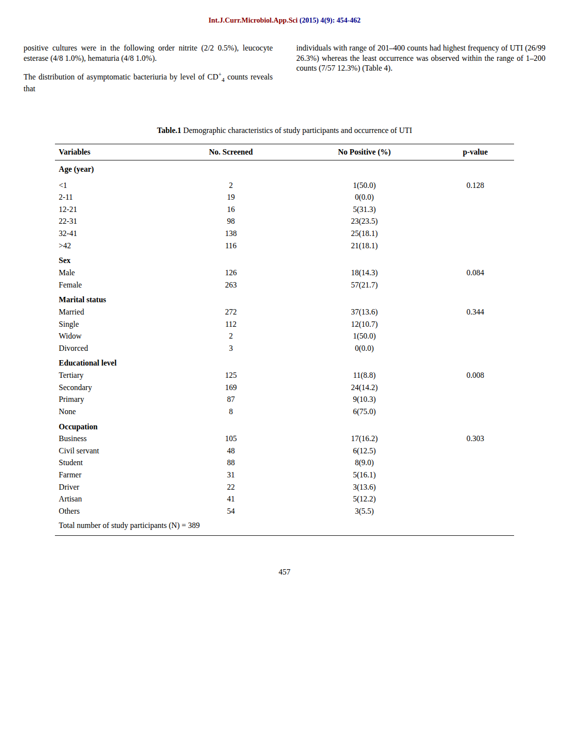Int.J.Curr.Microbiol.App.Sci (2015) 4(9): 454-462
positive cultures were in the following order nitrite (2/2 0.5%), leucocyte esterase (4/8 1.0%), hematuria (4/8 1.0%).
The distribution of asymptomatic bacteriuria by level of CD+4 counts reveals that
individuals with range of 201–400 counts had highest frequency of UTI (26/99 26.3%) whereas the least occurrence was observed within the range of 1–200 counts (7/57 12.3%) (Table 4).
Table.1 Demographic characteristics of study participants and occurrence of UTI
| Variables | No. Screened | No Positive (%) | p-value |
| --- | --- | --- | --- |
| Age (year) |
| <1 | 2 | 1(50.0) | 0.128 |
| 2-11 | 19 | 0(0.0) | |
| 12-21 | 16 | 5(31.3) | |
| 22-31 | 98 | 23(23.5) | |
| 32-41 | 138 | 25(18.1) | |
| >42 | 116 | 21(18.1) | |
| Sex |
| Male | 126 | 18(14.3) | 0.084 |
| Female | 263 | 57(21.7) | |
| Marital status |
| Married | 272 | 37(13.6) | 0.344 |
| Single | 112 | 12(10.7) | |
| Widow | 2 | 1(50.0) | |
| Divorced | 3 | 0(0.0) | |
| Educational level |
| Tertiary | 125 | 11(8.8) | 0.008 |
| Secondary | 169 | 24(14.2) | |
| Primary | 87 | 9(10.3) | |
| None | 8 | 6(75.0) | |
| Occupation |
| Business | 105 | 17(16.2) | 0.303 |
| Civil servant | 48 | 6(12.5) | |
| Student | 88 | 8(9.0) | |
| Farmer | 31 | 5(16.1) | |
| Driver | 22 | 3(13.6) | |
| Artisan | 41 | 5(12.2) | |
| Others | 54 | 3(5.5) | |
| Total number of study participants (N) = 389 |
457